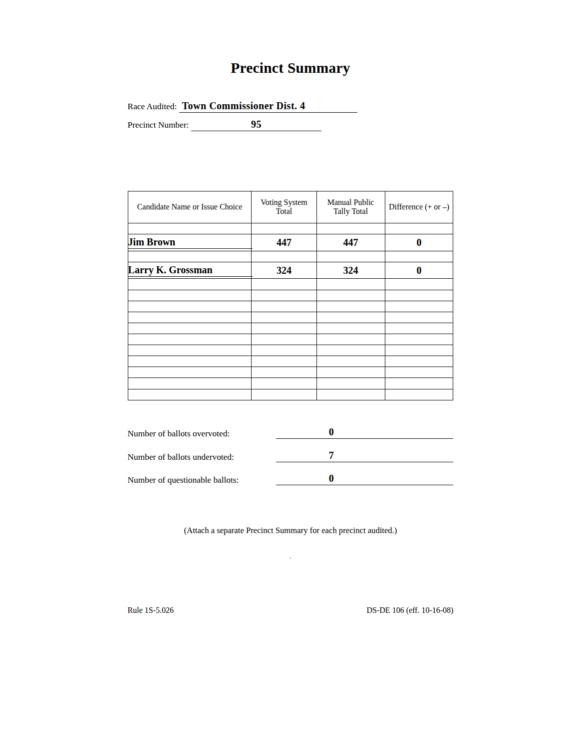Precinct Summary
Race Audited: Town Commissioner Dist. 4
Precinct Number: 95
| Candidate Name or Issue Choice | Voting System Total | Manual Public Tally Total | Difference (+ or –) |
| --- | --- | --- | --- |
| Jim Brown | 447 | 447 | 0 |
| Larry K. Grossman | 324 | 324 | 0 |
Number of ballots overvoted:
0
Number of ballots undervoted:
7
Number of questionable ballots:
0
(Attach a separate Precinct Summary for each precinct audited.)
.
Rule 1S-5.026
DS-DE 106 (eff. 10-16-08)